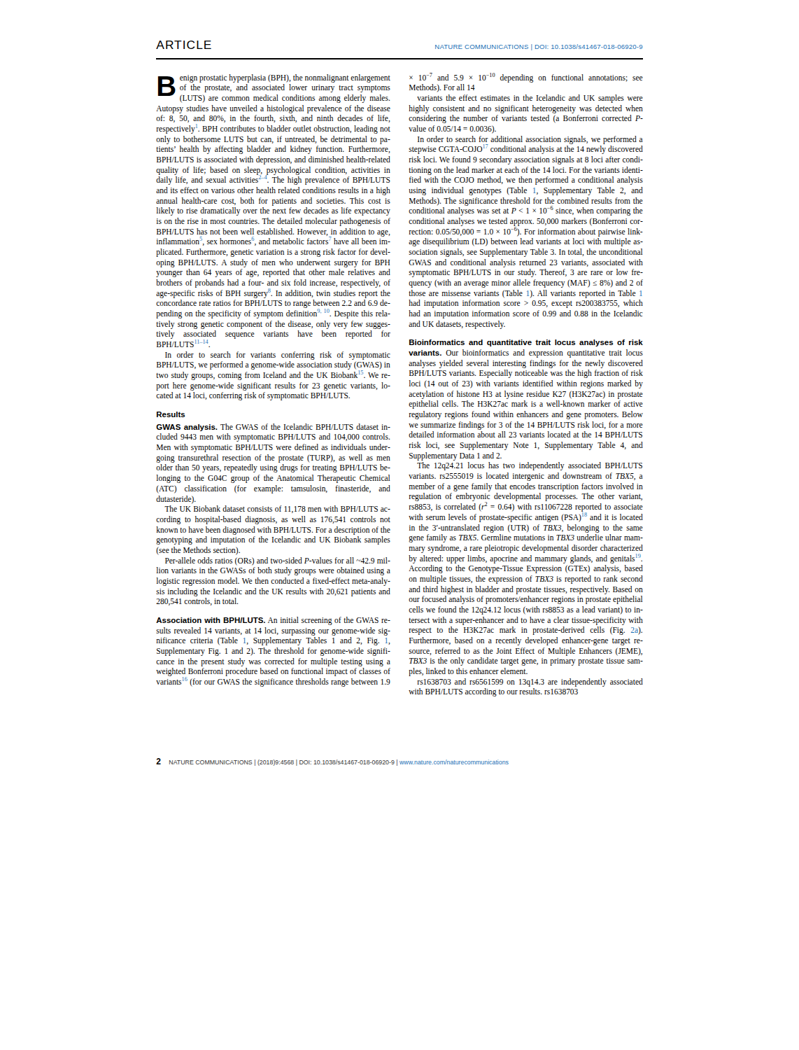ARTICLE
NATURE COMMUNICATIONS | DOI: 10.1038/s41467-018-06920-9
Benign prostatic hyperplasia (BPH), the nonmalignant enlargement of the prostate, and associated lower urinary tract symptoms (LUTS) are common medical conditions among elderly males. Autopsy studies have unveiled a histological prevalence of the disease of: 8, 50, and 80%, in the fourth, sixth, and ninth decades of life, respectively1. BPH contributes to bladder outlet obstruction, leading not only to bothersome LUTS but can, if untreated, be detrimental to patients’ health by affecting bladder and kidney function. Furthermore, BPH/LUTS is associated with depression, and diminished health-related quality of life; based on sleep, psychological condition, activities in daily life, and sexual activities2–4. The high prevalence of BPH/LUTS and its effect on various other health related conditions results in a high annual health-care cost, both for patients and societies. This cost is likely to rise dramatically over the next few decades as life expectancy is on the rise in most countries. The detailed molecular pathogenesis of BPH/LUTS has not been well established. However, in addition to age, inflammation5, sex hormones6, and metabolic factors7 have all been implicated. Furthermore, genetic variation is a strong risk factor for developing BPH/LUTS. A study of men who underwent surgery for BPH younger than 64 years of age, reported that other male relatives and brothers of probands had a four- and six fold increase, respectively, of age-specific risks of BPH surgery8. In addition, twin studies report the concordance rate ratios for BPH/LUTS to range between 2.2 and 6.9 depending on the specificity of symptom definition9, 10. Despite this relatively strong genetic component of the disease, only very few suggestively associated sequence variants have been reported for BPH/LUTS11–14.
In order to search for variants conferring risk of symptomatic BPH/LUTS, we performed a genome-wide association study (GWAS) in two study groups, coming from Iceland and the UK Biobank15. We report here genome-wide significant results for 23 genetic variants, located at 14 loci, conferring risk of symptomatic BPH/LUTS.
Results
GWAS analysis. The GWAS of the Icelandic BPH/LUTS dataset included 9443 men with symptomatic BPH/LUTS and 104,000 controls. Men with symptomatic BPH/LUTS were defined as individuals undergoing transurethral resection of the prostate (TURP), as well as men older than 50 years, repeatedly using drugs for treating BPH/LUTS belonging to the G04C group of the Anatomical Therapeutic Chemical (ATC) classification (for example: tamsulosin, finasteride, and dutasteride).
The UK Biobank dataset consists of 11,178 men with BPH/LUTS according to hospital-based diagnosis, as well as 176,541 controls not known to have been diagnosed with BPH/LUTS. For a description of the genotyping and imputation of the Icelandic and UK Biobank samples (see the Methods section).
Per-allele odds ratios (ORs) and two-sided P-values for all ~42.9 million variants in the GWASs of both study groups were obtained using a logistic regression model. We then conducted a fixed-effect meta-analysis including the Icelandic and the UK results with 20,621 patients and 280,541 controls, in total.
Association with BPH/LUTS. An initial screening of the GWAS results revealed 14 variants, at 14 loci, surpassing our genome-wide significance criteria (Table 1, Supplementary Tables 1 and 2, Fig. 1, Supplementary Fig. 1 and 2). The threshold for genome-wide significance in the present study was corrected for multiple testing using a weighted Bonferroni procedure based on functional impact of classes of variants16 (for our GWAS the significance thresholds range between 1.9 × 10−7 and 5.9 × 10−10 depending on functional annotations; see Methods). For all 14
variants the effect estimates in the Icelandic and UK samples were highly consistent and no significant heterogeneity was detected when considering the number of variants tested (a Bonferroni corrected P-value of 0.05/14 = 0.0036).
In order to search for additional association signals, we performed a stepwise CGTA-COJO17 conditional analysis at the 14 newly discovered risk loci. We found 9 secondary association signals at 8 loci after conditioning on the lead marker at each of the 14 loci. For the variants identified with the COJO method, we then performed a conditional analysis using individual genotypes (Table 1, Supplementary Table 2, and Methods). The significance threshold for the combined results from the conditional analyses was set at P < 1 × 10−6 since, when comparing the conditional analyses we tested approx. 50,000 markers (Bonferroni correction: 0.05/50,000 = 1.0 × 10−6). For information about pairwise linkage disequilibrium (LD) between lead variants at loci with multiple association signals, see Supplementary Table 3. In total, the unconditional GWAS and conditional analysis returned 23 variants, associated with symptomatic BPH/LUTS in our study. Thereof, 3 are rare or low frequency (with an average minor allele frequency (MAF) ≤ 8%) and 2 of those are missense variants (Table 1). All variants reported in Table 1 had imputation information score > 0.95, except rs200383755, which had an imputation information score of 0.99 and 0.88 in the Icelandic and UK datasets, respectively.
Bioinformatics and quantitative trait locus analyses of risk variants. Our bioinformatics and expression quantitative trait locus analyses yielded several interesting findings for the newly discovered BPH/LUTS variants. Especially noticeable was the high fraction of risk loci (14 out of 23) with variants identified within regions marked by acetylation of histone H3 at lysine residue K27 (H3K27ac) in prostate epithelial cells. The H3K27ac mark is a well-known marker of active regulatory regions found within enhancers and gene promoters. Below we summarize findings for 3 of the 14 BPH/LUTS risk loci, for a more detailed information about all 23 variants located at the 14 BPH/LUTS risk loci, see Supplementary Note 1, Supplementary Table 4, and Supplementary Data 1 and 2.
The 12q24.21 locus has two independently associated BPH/LUTS variants. rs2555019 is located intergenic and downstream of TBX5, a member of a gene family that encodes transcription factors involved in regulation of embryonic developmental processes. The other variant, rs8853, is correlated (r2 = 0.64) with rs11067228 reported to associate with serum levels of prostate-specific antigen (PSA)18 and it is located in the 3′-untranslated region (UTR) of TBX3, belonging to the same gene family as TBX5. Germline mutations in TBX3 underlie ulnar mammary syndrome, a rare pleiotropic developmental disorder characterized by altered: upper limbs, apocrine and mammary glands, and genitals19. According to the Genotype-Tissue Expression (GTEx) analysis, based on multiple tissues, the expression of TBX3 is reported to rank second and third highest in bladder and prostate tissues, respectively. Based on our focused analysis of promoters/enhancer regions in prostate epithelial cells we found the 12q24.12 locus (with rs8853 as a lead variant) to intersect with a super-enhancer and to have a clear tissue-specificity with respect to the H3K27ac mark in prostate-derived cells (Fig. 2a). Furthermore, based on a recently developed enhancer-gene target resource, referred to as the Joint Effect of Multiple Enhancers (JEME), TBX3 is the only candidate target gene, in primary prostate tissue samples, linked to this enhancer element.
rs1638703 and rs6561599 on 13q14.3 are independently associated with BPH/LUTS according to our results. rs1638703
2
NATURE COMMUNICATIONS | (2018)9:4568 | DOI: 10.1038/s41467-018-06920-9 | www.nature.com/naturecommunications